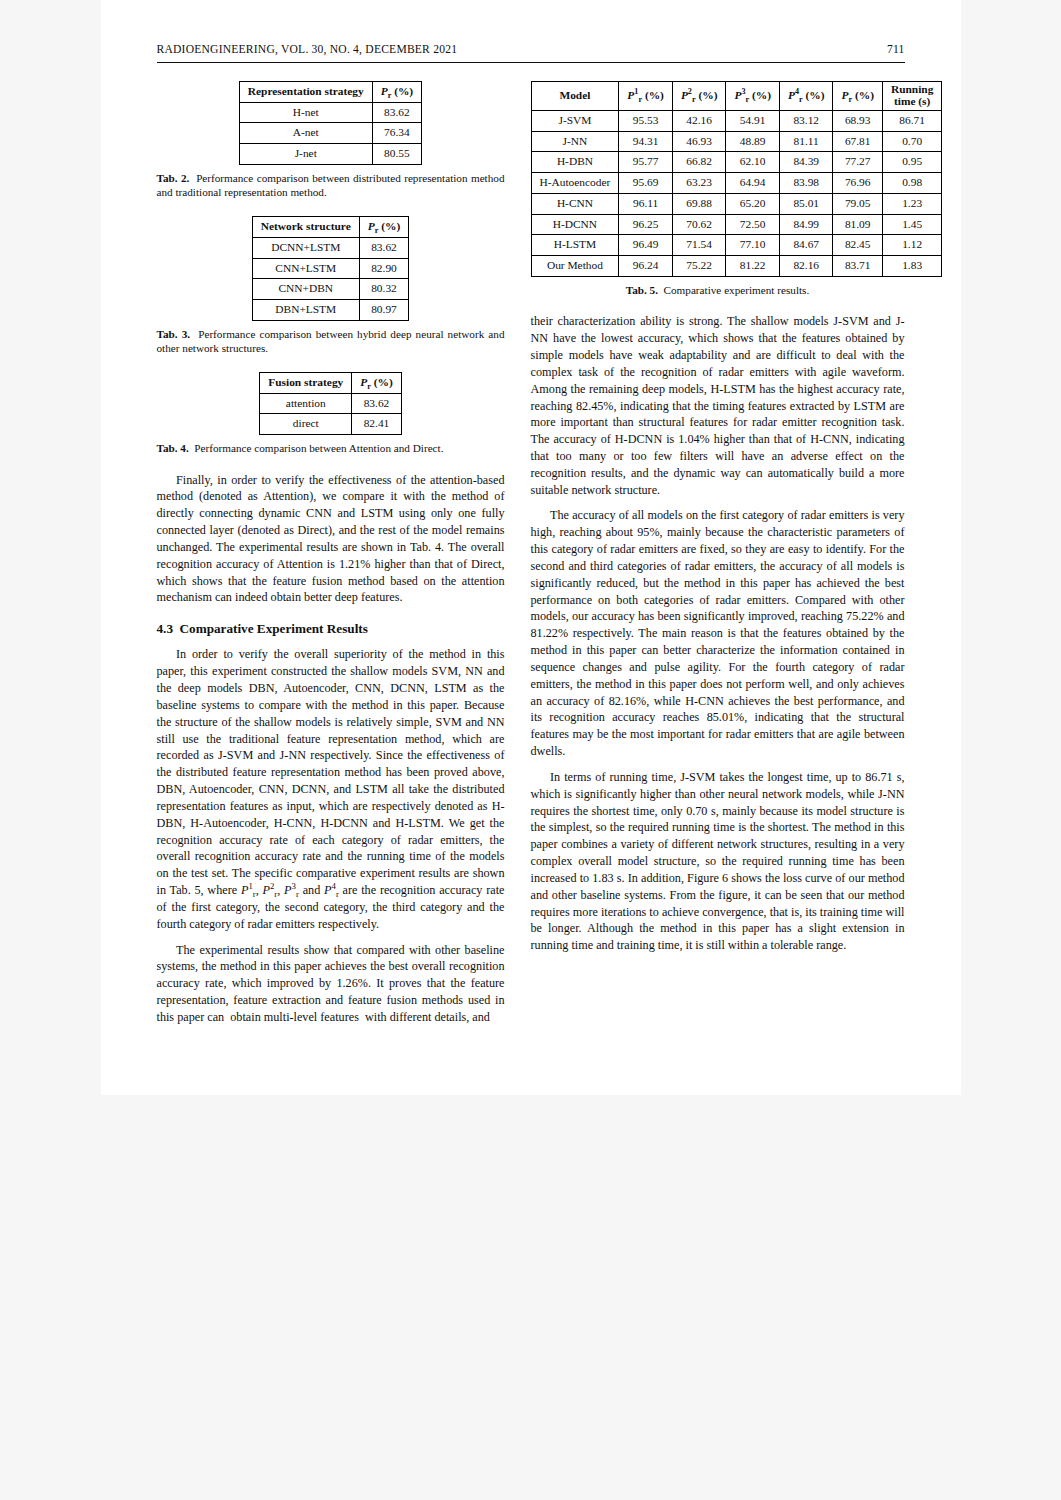Radioengineering, Vol. 30, No. 4, December 2021
711
| Representation strategy | P r (%) |
| --- | --- |
| H-net | 83.62 |
| A-net | 76.34 |
| J-net | 80.55 |
Tab. 2. Performance comparison between distributed representation method and traditional representation method.
| Network structure | P r (%) |
| --- | --- |
| DCNN+LSTM | 83.62 |
| CNN+LSTM | 82.90 |
| CNN+DBN | 80.32 |
| DBN+LSTM | 80.97 |
Tab. 3. Performance comparison between hybrid deep neural network and other network structures.
| Fusion strategy | P r (%) |
| --- | --- |
| attention | 83.62 |
| direct | 82.41 |
Tab. 4. Performance comparison between Attention and Direct.
Finally, in order to verify the effectiveness of the attention-based method (denoted as Attention), we compare it with the method of directly connecting dynamic CNN and LSTM using only one fully connected layer (denoted as Direct), and the rest of the model remains unchanged. The experimental results are shown in Tab. 4. The overall recognition accuracy of Attention is 1.21% higher than that of Direct, which shows that the feature fusion method based on the attention mechanism can indeed obtain better deep features.
4.3 Comparative Experiment Results
In order to verify the overall superiority of the method in this paper, this experiment constructed the shallow models SVM, NN and the deep models DBN, Autoencoder, CNN, DCNN, LSTM as the baseline systems to compare with the method in this paper. Because the structure of the shallow models is relatively simple, SVM and NN still use the traditional feature representation method, which are recorded as J-SVM and J-NN respectively. Since the effectiveness of the distributed feature representation method has been proved above, DBN, Autoencoder, CNN, DCNN, and LSTM all take the distributed representation features as input, which are respectively denoted as H-DBN, H-Autoencoder, H-CNN, H-DCNN and H-LSTM. We get the recognition accuracy rate of each category of radar emitters, the overall recognition accuracy rate and the running time of the models on the test set. The specific comparative experiment results are shown in Tab. 5, where P1r, P2r, P3r and P4r are the recognition accuracy rate of the first category, the second category, the third category and the fourth category of radar emitters respectively.
The experimental results show that compared with other baseline systems, the method in this paper achieves the best overall recognition accuracy rate, which improved by 1.26%. It proves that the feature representation, feature extraction and feature fusion methods used in this paper can obtain multi-level features with different details, and
| Model | P 1 r (%) | P 2 r (%) | P 3 r (%) | P 4 r (%) | P r (%) | Running time (s) |
| --- | --- | --- | --- | --- | --- | --- |
| J-SVM | 95.53 | 42.16 | 54.91 | 83.12 | 68.93 | 86.71 |
| J-NN | 94.31 | 46.93 | 48.89 | 81.11 | 67.81 | 0.70 |
| H-DBN | 95.77 | 66.82 | 62.10 | 84.39 | 77.27 | 0.95 |
| H-Autoencoder | 95.69 | 63.23 | 64.94 | 83.98 | 76.96 | 0.98 |
| H-CNN | 96.11 | 69.88 | 65.20 | 85.01 | 79.05 | 1.23 |
| H-DCNN | 96.25 | 70.62 | 72.50 | 84.99 | 81.09 | 1.45 |
| H-LSTM | 96.49 | 71.54 | 77.10 | 84.67 | 82.45 | 1.12 |
| Our Method | 96.24 | 75.22 | 81.22 | 82.16 | 83.71 | 1.83 |
Tab. 5. Comparative experiment results.
their characterization ability is strong. The shallow models J-SVM and J-NN have the lowest accuracy, which shows that the features obtained by simple models have weak adaptability and are difficult to deal with the complex task of the recognition of radar emitters with agile waveform. Among the remaining deep models, H-LSTM has the highest accuracy rate, reaching 82.45%, indicating that the timing features extracted by LSTM are more important than structural features for radar emitter recognition task. The accuracy of H-DCNN is 1.04% higher than that of H-CNN, indicating that too many or too few filters will have an adverse effect on the recognition results, and the dynamic way can automatically build a more suitable network structure.
The accuracy of all models on the first category of radar emitters is very high, reaching about 95%, mainly because the characteristic parameters of this category of radar emitters are fixed, so they are easy to identify. For the second and third categories of radar emitters, the accuracy of all models is significantly reduced, but the method in this paper has achieved the best performance on both categories of radar emitters. Compared with other models, our accuracy has been significantly improved, reaching 75.22% and 81.22% respectively. The main reason is that the features obtained by the method in this paper can better characterize the information contained in sequence changes and pulse agility. For the fourth category of radar emitters, the method in this paper does not perform well, and only achieves an accuracy of 82.16%, while H-CNN achieves the best performance, and its recognition accuracy reaches 85.01%, indicating that the structural features may be the most important for radar emitters that are agile between dwells.
In terms of running time, J-SVM takes the longest time, up to 86.71 s, which is significantly higher than other neural network models, while J-NN requires the shortest time, only 0.70 s, mainly because its model structure is the simplest, so the required running time is the shortest. The method in this paper combines a variety of different network structures, resulting in a very complex overall model structure, so the required running time has been increased to 1.83 s. In addition, Figure 6 shows the loss curve of our method and other baseline systems. From the figure, it can be seen that our method requires more iterations to achieve convergence, that is, its training time will be longer. Although the method in this paper has a slight extension in running time and training time, it is still within a tolerable range.